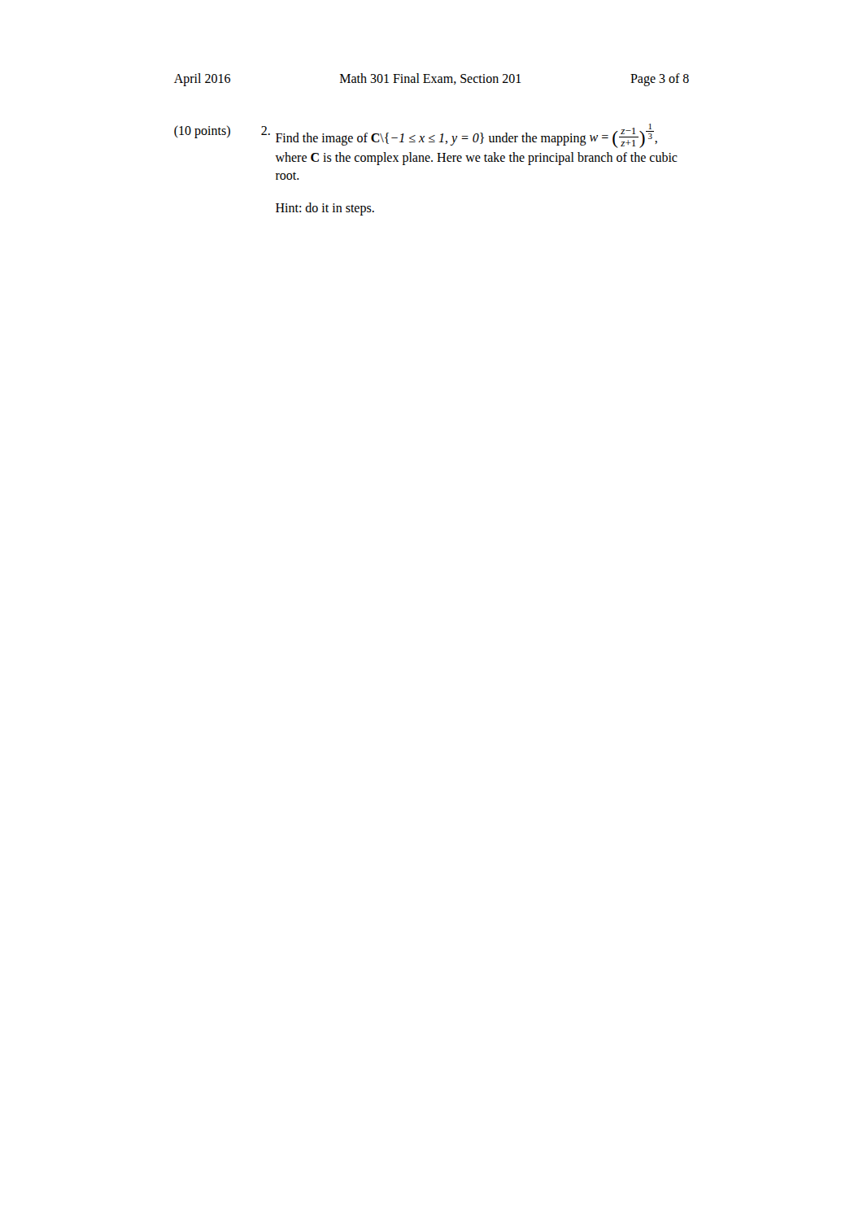April 2016
Math 301 Final Exam, Section 201
Page 3 of 8
(10 points)
2.
Find the image of C\{−1 ≤ x ≤ 1, y = 0} under the mapping w = (z−1 z+1)13, where C is the complex plane. Here we take the principal branch of the cubic root.
Hint: do it in steps.